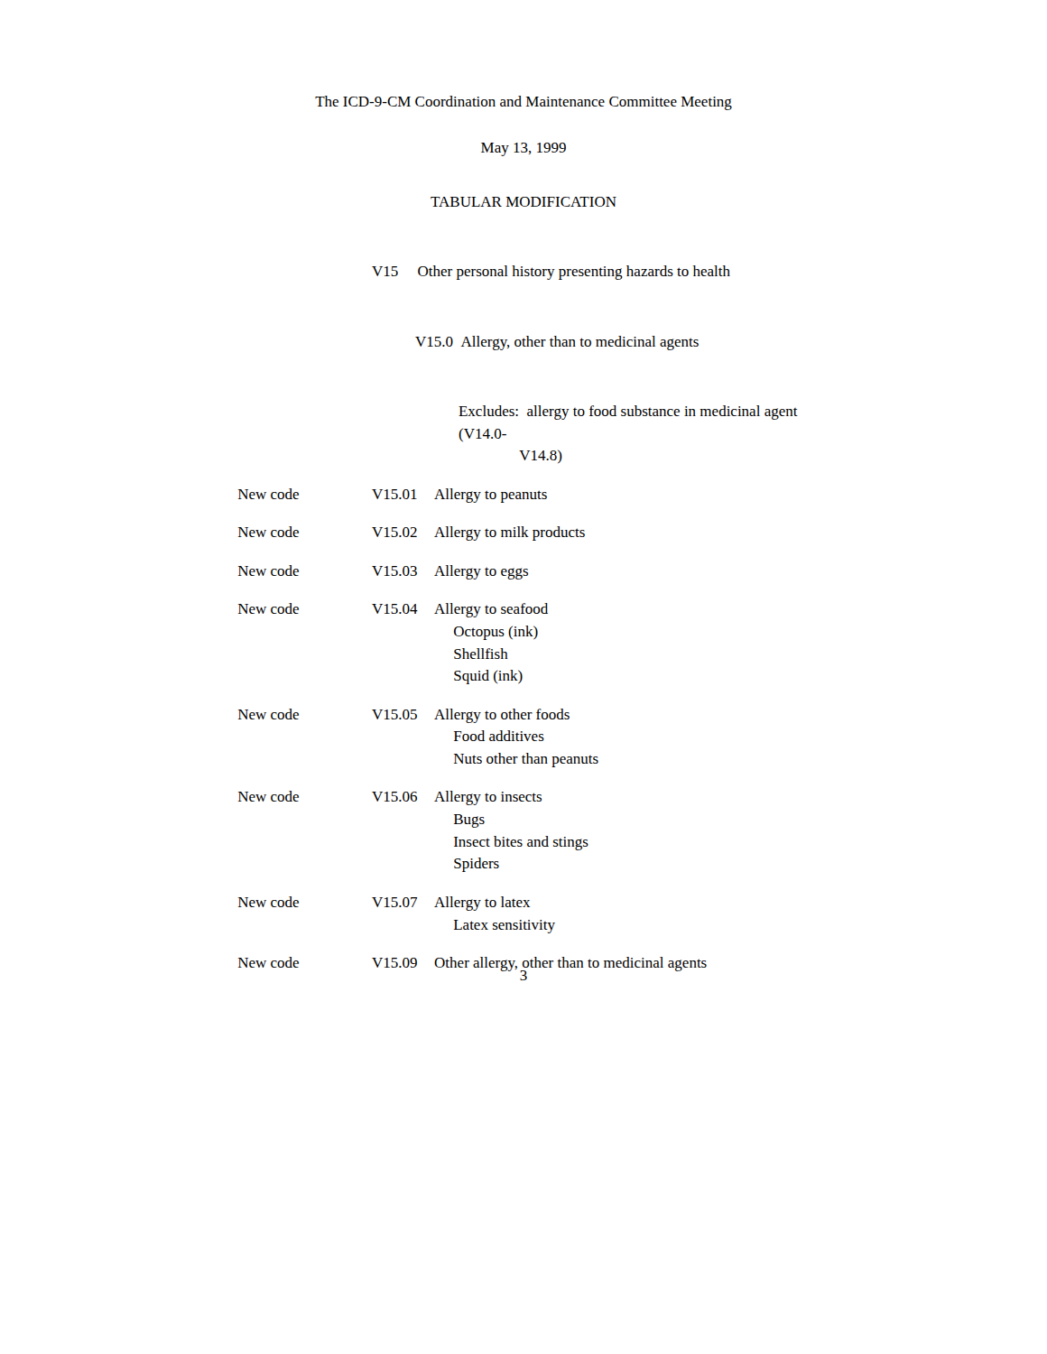The ICD-9-CM Coordination and Maintenance Committee Meeting
May 13, 1999
TABULAR MODIFICATION
V15 Other personal history presenting hazards to health
V15.0 Allergy, other than to medicinal agents
Excludes: allergy to food substance in medicinal agent (V14.0-
V14.8)
New code
V15.01
Allergy to peanuts
New code
V15.02
Allergy to milk products
New code
V15.03
Allergy to eggs
New code
V15.04
Allergy to seafood Octopus (ink) Shellfish Squid (ink)
New code
V15.05
Allergy to other foods Food additives Nuts other than peanuts
New code
V15.06
Allergy to insects Bugs Insect bites and stings Spiders
New code
V15.07
Allergy to latex Latex sensitivity
New code
V15.09
Other allergy, other than to medicinal agents
3